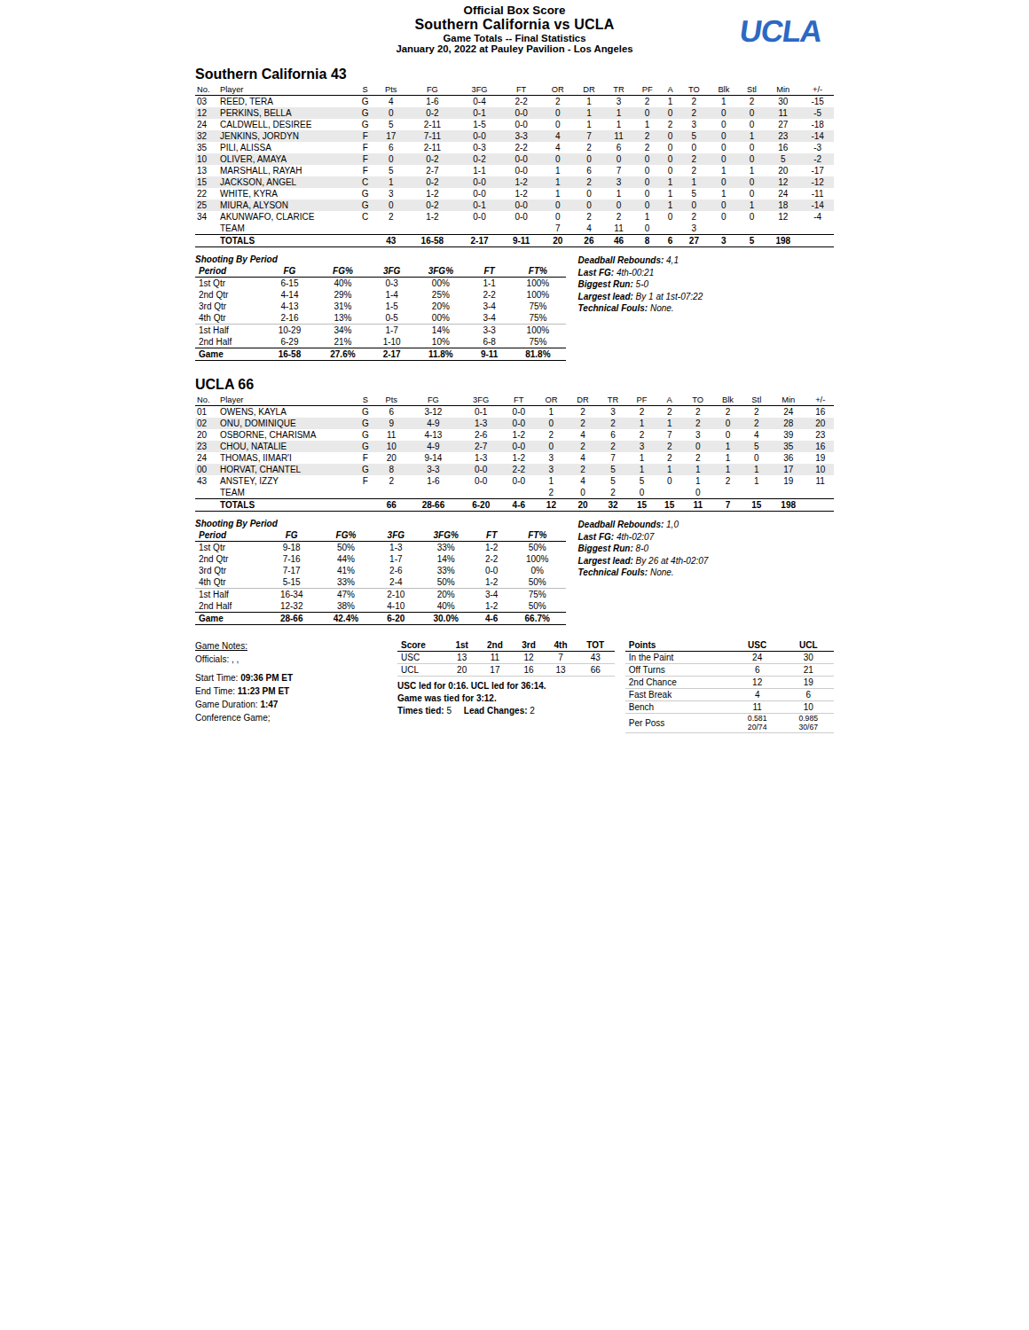UCLA
Official Box Score
Southern California vs UCLA
Game Totals -- Final Statistics
January 20, 2022 at Pauley Pavilion - Los Angeles
Southern California 43
| No. | Player | S | Pts | FG | 3FG | FT | OR | DR | TR | PF | A | TO | Blk | Stl | Min | +/- |
| --- | --- | --- | --- | --- | --- | --- | --- | --- | --- | --- | --- | --- | --- | --- | --- | --- |
| 03 | REED, TERA | G | 4 | 1-6 | 0-4 | 2-2 | 2 | 1 | 3 | 2 | 1 | 2 | 1 | 2 | 30 | -15 |
| 12 | PERKINS, BELLA | G | 0 | 0-2 | 0-1 | 0-0 | 0 | 1 | 1 | 0 | 0 | 2 | 0 | 0 | 11 | -5 |
| 24 | CALDWELL, DESIREE | G | 5 | 2-11 | 1-5 | 0-0 | 0 | 1 | 1 | 1 | 2 | 3 | 0 | 0 | 27 | -18 |
| 32 | JENKINS, JORDYN | F | 17 | 7-11 | 0-0 | 3-3 | 4 | 7 | 11 | 2 | 0 | 5 | 0 | 1 | 23 | -14 |
| 35 | PILI, ALISSA | F | 6 | 2-11 | 0-3 | 2-2 | 4 | 2 | 6 | 2 | 0 | 0 | 0 | 0 | 16 | -3 |
| 10 | OLIVER, AMAYA | F | 0 | 0-2 | 0-2 | 0-0 | 0 | 0 | 0 | 0 | 0 | 2 | 0 | 0 | 5 | -2 |
| 13 | MARSHALL, RAYAH | F | 5 | 2-7 | 1-1 | 0-0 | 1 | 6 | 7 | 0 | 0 | 2 | 1 | 1 | 20 | -17 |
| 15 | JACKSON, ANGEL | C | 1 | 0-2 | 0-0 | 1-2 | 1 | 2 | 3 | 0 | 1 | 1 | 0 | 0 | 12 | -12 |
| 22 | WHITE, KYRA | G | 3 | 1-2 | 0-0 | 1-2 | 1 | 0 | 1 | 0 | 1 | 5 | 1 | 0 | 24 | -11 |
| 25 | MIURA, ALYSON | G | 0 | 0-2 | 0-1 | 0-0 | 0 | 0 | 0 | 0 | 1 | 0 | 0 | 1 | 18 | -14 |
| 34 | AKUNWAFO, CLARICE | C | 2 | 1-2 | 0-0 | 0-0 | 0 | 2 | 2 | 1 | 0 | 2 | 0 | 0 | 12 | -4 |
| | TEAM | | | | | | 7 | 4 | 11 | 0 | | 3 | | | | |
| | TOTALS | | 43 | 16-58 | 2-17 | 9-11 | 20 | 26 | 46 | 8 | 6 | 27 | 3 | 5 | 198 | |
Shooting By Period
| Period | FG | FG% | 3FG | 3FG% | FT | FT% |
| --- | --- | --- | --- | --- | --- | --- |
| 1st Qtr | 6-15 | 40% | 0-3 | 00% | 1-1 | 100% |
| 2nd Qtr | 4-14 | 29% | 1-4 | 25% | 2-2 | 100% |
| 3rd Qtr | 4-13 | 31% | 1-5 | 20% | 3-4 | 75% |
| 4th Qtr | 2-16 | 13% | 0-5 | 00% | 3-4 | 75% |
| 1st Half | 10-29 | 34% | 1-7 | 14% | 3-3 | 100% |
| 2nd Half | 6-29 | 21% | 1-10 | 10% | 6-8 | 75% |
| Game | 16-58 | 27.6% | 2-17 | 11.8% | 9-11 | 81.8% |
Deadball Rebounds: 4,1
Last FG: 4th-00:21
Biggest Run: 5-0
Largest lead: By 1 at 1st-07:22
Technical Fouls: None.
UCLA 66
| No. | Player | S | Pts | FG | 3FG | FT | OR | DR | TR | PF | A | TO | Blk | Stl | Min | +/- |
| --- | --- | --- | --- | --- | --- | --- | --- | --- | --- | --- | --- | --- | --- | --- | --- | --- |
| 01 | OWENS, KAYLA | G | 6 | 3-12 | 0-1 | 0-0 | 1 | 2 | 3 | 2 | 2 | 2 | 2 | 2 | 24 | 16 |
| 02 | ONU, DOMINIQUE | G | 9 | 4-9 | 1-3 | 0-0 | 0 | 2 | 2 | 1 | 1 | 2 | 0 | 2 | 28 | 20 |
| 20 | OSBORNE, CHARISMA | G | 11 | 4-13 | 2-6 | 1-2 | 2 | 4 | 6 | 2 | 7 | 3 | 0 | 4 | 39 | 23 |
| 23 | CHOU, NATALIE | G | 10 | 4-9 | 2-7 | 0-0 | 0 | 2 | 2 | 3 | 2 | 0 | 1 | 5 | 35 | 16 |
| 24 | THOMAS, IIMAR'I | F | 20 | 9-14 | 1-3 | 1-2 | 3 | 4 | 7 | 1 | 2 | 2 | 1 | 0 | 36 | 19 |
| 00 | HORVAT, CHANTEL | G | 8 | 3-3 | 0-0 | 2-2 | 3 | 2 | 5 | 1 | 1 | 1 | 1 | 1 | 17 | 10 |
| 43 | ANSTEY, IZZY | F | 2 | 1-6 | 0-0 | 0-0 | 1 | 4 | 5 | 5 | 0 | 1 | 2 | 1 | 19 | 11 |
| | TEAM | | | | | | 2 | 0 | 2 | 0 | | 0 | | | | |
| | TOTALS | | 66 | 28-66 | 6-20 | 4-6 | 12 | 20 | 32 | 15 | 15 | 11 | 7 | 15 | 198 | |
Shooting By Period
| Period | FG | FG% | 3FG | 3FG% | FT | FT% |
| --- | --- | --- | --- | --- | --- | --- |
| 1st Qtr | 9-18 | 50% | 1-3 | 33% | 1-2 | 50% |
| 2nd Qtr | 7-16 | 44% | 1-7 | 14% | 2-2 | 100% |
| 3rd Qtr | 7-17 | 41% | 2-6 | 33% | 0-0 | 0% |
| 4th Qtr | 5-15 | 33% | 2-4 | 50% | 1-2 | 50% |
| 1st Half | 16-34 | 47% | 2-10 | 20% | 3-4 | 75% |
| 2nd Half | 12-32 | 38% | 4-10 | 40% | 1-2 | 50% |
| Game | 28-66 | 42.4% | 6-20 | 30.0% | 4-6 | 66.7% |
Deadball Rebounds: 1,0
Last FG: 4th-02:07
Biggest Run: 8-0
Largest lead: By 26 at 4th-02:07
Technical Fouls: None.
Game Notes:
Officials: , ,
Start Time: 09:36 PM ET
End Time: 11:23 PM ET
Game Duration: 1:47
Conference Game;
| Score | 1st | 2nd | 3rd | 4th | TOT |
| --- | --- | --- | --- | --- | --- |
| USC | 13 | 11 | 12 | 7 | 43 |
| UCL | 20 | 17 | 16 | 13 | 66 |
USC led for 0:16. UCL led for 36:14.
Game was tied for 3:12.
Times tied: 5 Lead Changes: 2
| Points | USC | UCL |
| --- | --- | --- |
| In the Paint | 24 | 30 |
| Off Turns | 6 | 21 |
| 2nd Chance | 12 | 19 |
| Fast Break | 4 | 6 |
| Bench | 11 | 10 |
| Per Poss | 0.581 20/74 | 0.985 30/67 |